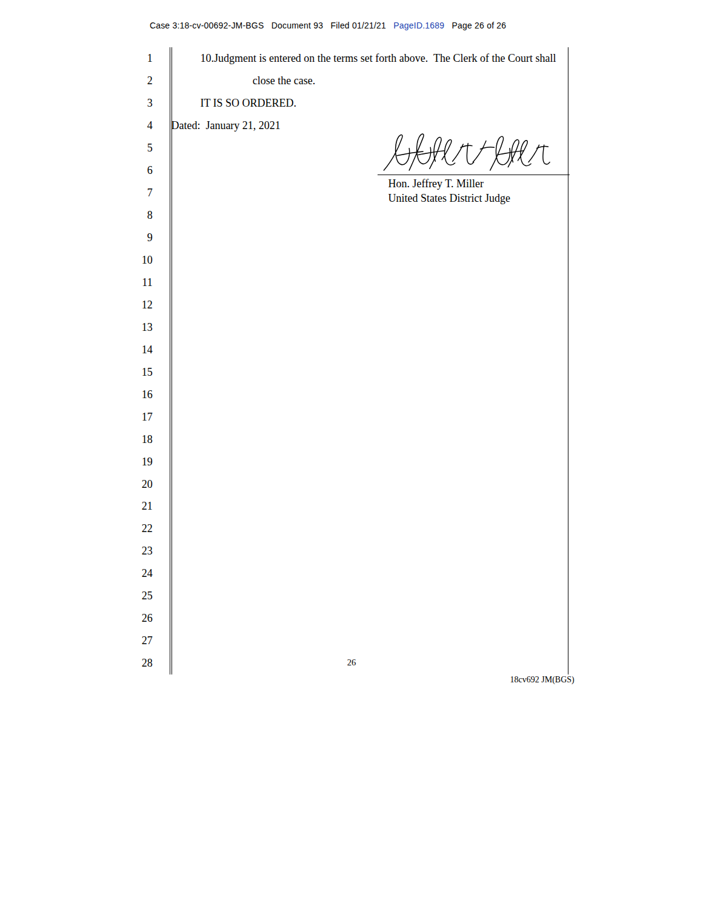Case 3:18-cv-00692-JM-BGS Document 93 Filed 01/21/21 PageID.1689 Page 26 of 26
1
2
3
4
5
6
7
8
9
10
11
12
13
14
15
16
17
18
19
20
21
22
23
24
25
26
27
28
10.Judgment is entered on the terms set forth above. The Clerk of the Court shall close the case.
IT IS SO ORDERED.
Dated: January 21, 2021
Hon. Jeffrey T. Miller
United States District Judge
26
18cv692 JM(BGS)